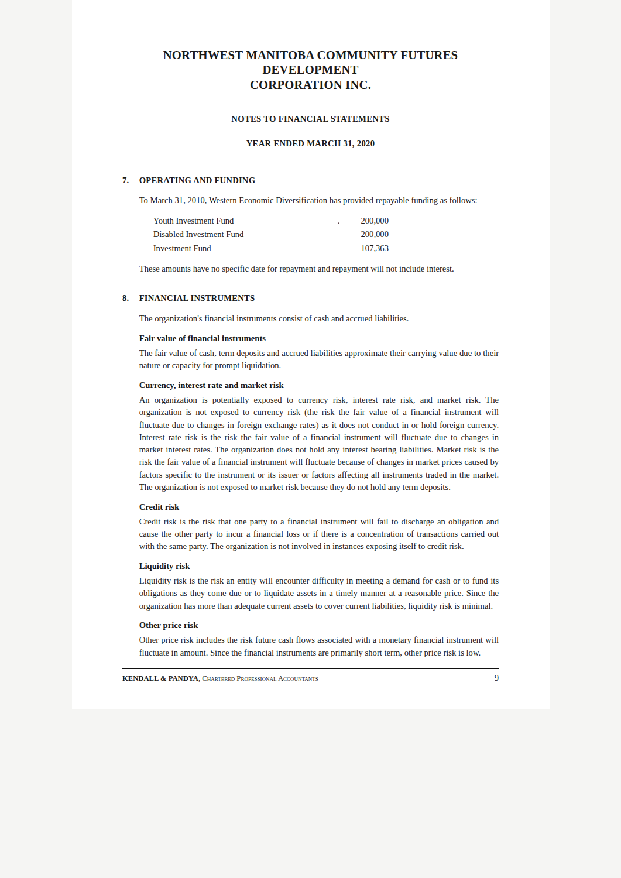NORTHWEST MANITOBA COMMUNITY FUTURES DEVELOPMENT
CORPORATION INC.
NOTES TO FINANCIAL STATEMENTS
YEAR ENDED MARCH 31, 2020
7. OPERATING AND FUNDING
To March 31, 2010, Western Economic Diversification has provided repayable funding as follows:
| Youth Investment Fund | . | 200,000 |
| Disabled Investment Fund | | 200,000 |
| Investment Fund | | 107,363 |
These amounts have no specific date for repayment and repayment will not include interest.
8. FINANCIAL INSTRUMENTS
The organization's financial instruments consist of cash and accrued liabilities.
Fair value of financial instruments
The fair value of cash, term deposits and accrued liabilities approximate their carrying value due to their nature or capacity for prompt liquidation.
Currency, interest rate and market risk
An organization is potentially exposed to currency risk, interest rate risk, and market risk. The organization is not exposed to currency risk (the risk the fair value of a financial instrument will fluctuate due to changes in foreign exchange rates) as it does not conduct in or hold foreign currency. Interest rate risk is the risk the fair value of a financial instrument will fluctuate due to changes in market interest rates. The organization does not hold any interest bearing liabilities. Market risk is the risk the fair value of a financial instrument will fluctuate because of changes in market prices caused by factors specific to the instrument or its issuer or factors affecting all instruments traded in the market. The organization is not exposed to market risk because they do not hold any term deposits.
Credit risk
Credit risk is the risk that one party to a financial instrument will fail to discharge an obligation and cause the other party to incur a financial loss or if there is a concentration of transactions carried out with the same party. The organization is not involved in instances exposing itself to credit risk.
Liquidity risk
Liquidity risk is the risk an entity will encounter difficulty in meeting a demand for cash or to fund its obligations as they come due or to liquidate assets in a timely manner at a reasonable price. Since the organization has more than adequate current assets to cover current liabilities, liquidity risk is minimal.
Other price risk
Other price risk includes the risk future cash flows associated with a monetary financial instrument will fluctuate in amount. Since the financial instruments are primarily short term, other price risk is low.
KENDALL & PANDYA, Chartered Professional Accountants
9